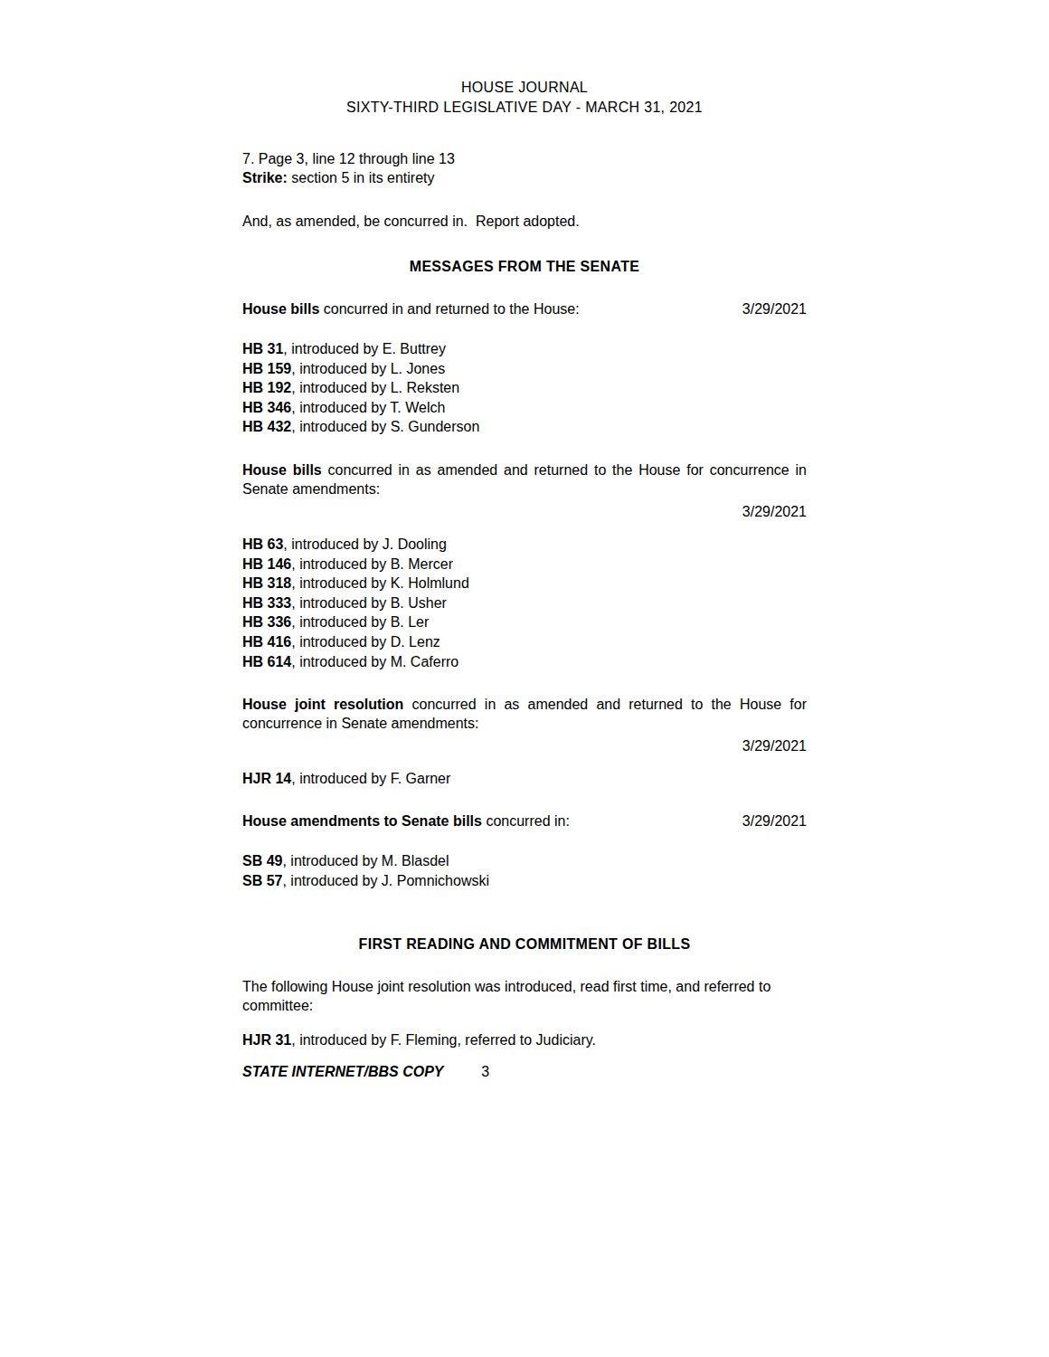HOUSE JOURNAL
SIXTY-THIRD LEGISLATIVE DAY - MARCH 31, 2021
7. Page 3, line 12 through line 13
Strike: section 5 in its entirety
And, as amended, be concurred in. Report adopted.
MESSAGES FROM THE SENATE
House bills concurred in and returned to the House:
3/29/2021
HB 31, introduced by E. Buttrey
HB 159, introduced by L. Jones
HB 192, introduced by L. Reksten
HB 346, introduced by T. Welch
HB 432, introduced by S. Gunderson
House bills concurred in as amended and returned to the House for concurrence in Senate amendments:
3/29/2021
HB 63, introduced by J. Dooling
HB 146, introduced by B. Mercer
HB 318, introduced by K. Holmlund
HB 333, introduced by B. Usher
HB 336, introduced by B. Ler
HB 416, introduced by D. Lenz
HB 614, introduced by M. Caferro
House joint resolution concurred in as amended and returned to the House for concurrence in Senate amendments:
3/29/2021
HJR 14, introduced by F. Garner
House amendments to Senate bills concurred in:
3/29/2021
SB 49, introduced by M. Blasdel
SB 57, introduced by J. Pomnichowski
FIRST READING AND COMMITMENT OF BILLS
The following House joint resolution was introduced, read first time, and referred to committee:
HJR 31, introduced by F. Fleming, referred to Judiciary.
STATE INTERNET/BBS COPY 3